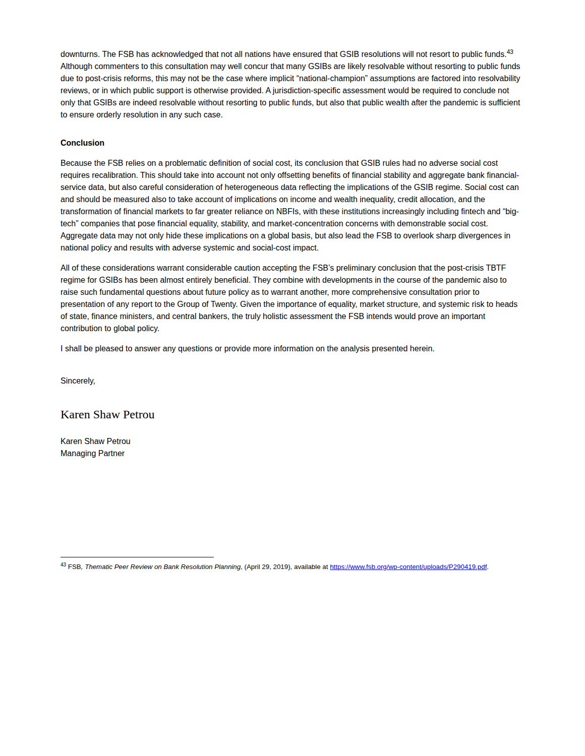downturns. The FSB has acknowledged that not all nations have ensured that GSIB resolutions will not resort to public funds.43 Although commenters to this consultation may well concur that many GSIBs are likely resolvable without resorting to public funds due to post-crisis reforms, this may not be the case where implicit “national-champion” assumptions are factored into resolvability reviews, or in which public support is otherwise provided. A jurisdiction-specific assessment would be required to conclude not only that GSIBs are indeed resolvable without resorting to public funds, but also that public wealth after the pandemic is sufficient to ensure orderly resolution in any such case.
Conclusion
Because the FSB relies on a problematic definition of social cost, its conclusion that GSIB rules had no adverse social cost requires recalibration. This should take into account not only offsetting benefits of financial stability and aggregate bank financial-service data, but also careful consideration of heterogeneous data reflecting the implications of the GSIB regime. Social cost can and should be measured also to take account of implications on income and wealth inequality, credit allocation, and the transformation of financial markets to far greater reliance on NBFIs, with these institutions increasingly including fintech and “big-tech” companies that pose financial equality, stability, and market-concentration concerns with demonstrable social cost. Aggregate data may not only hide these implications on a global basis, but also lead the FSB to overlook sharp divergences in national policy and results with adverse systemic and social-cost impact.
All of these considerations warrant considerable caution accepting the FSB’s preliminary conclusion that the post-crisis TBTF regime for GSIBs has been almost entirely beneficial. They combine with developments in the course of the pandemic also to raise such fundamental questions about future policy as to warrant another, more comprehensive consultation prior to presentation of any report to the Group of Twenty. Given the importance of equality, market structure, and systemic risk to heads of state, finance ministers, and central bankers, the truly holistic assessment the FSB intends would prove an important contribution to global policy.
I shall be pleased to answer any questions or provide more information on the analysis presented herein.
Sincerely,
Karen Shaw Petrou
Karen Shaw Petrou
Managing Partner
43 FSB, Thematic Peer Review on Bank Resolution Planning, (April 29, 2019), available at https://www.fsb.org/wp-content/uploads/P290419.pdf.